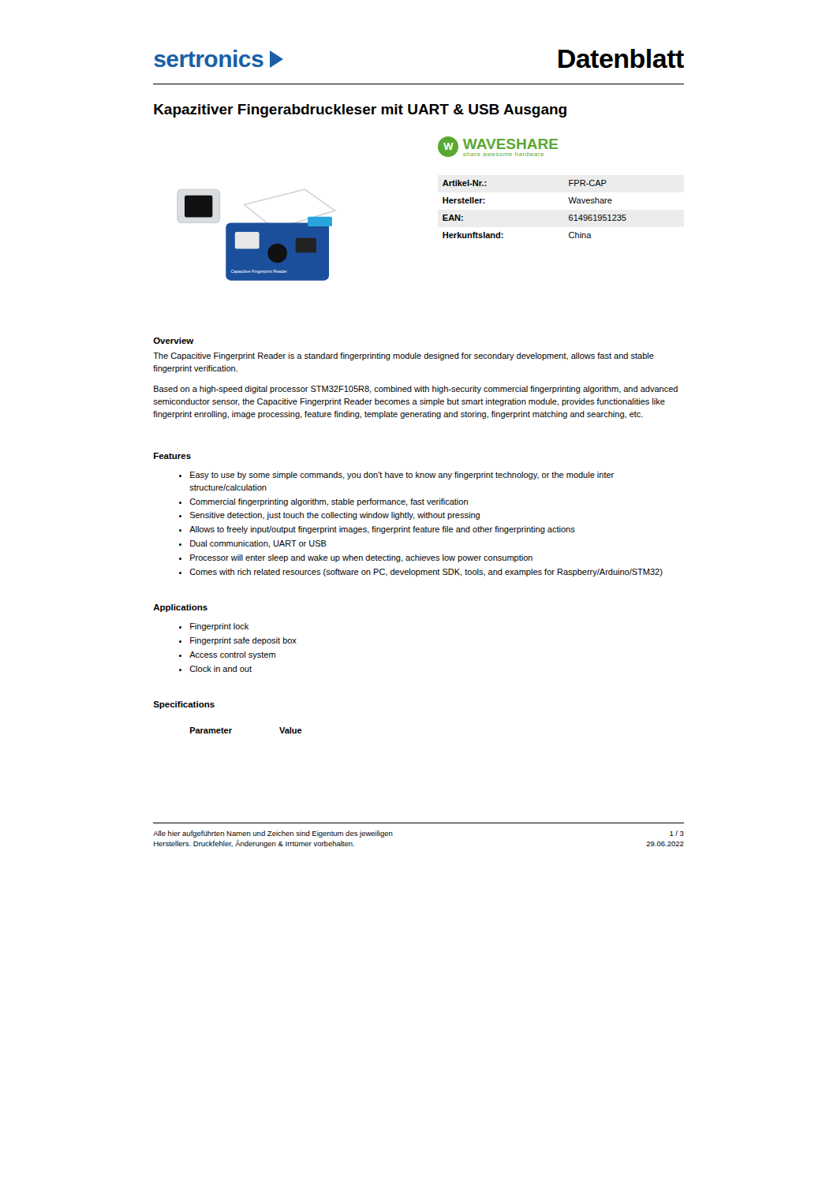sertronics
Datenblatt
Kapazitiver Fingerabdruckleser mit UART & USB Ausgang
W
WAVESHAREshare awesome hardware
| Artikel-Nr.: | FPR-CAP |
| Hersteller: | Waveshare |
| EAN: | 614961951235 |
| Herkunftsland: | China |
Overview
The Capacitive Fingerprint Reader is a standard fingerprinting module designed for secondary development, allows fast and stable fingerprint verification.
Based on a high-speed digital processor STM32F105R8, combined with high-security commercial fingerprinting algorithm, and advanced semiconductor sensor, the Capacitive Fingerprint Reader becomes a simple but smart integration module, provides functionalities like fingerprint enrolling, image processing, feature finding, template generating and storing, fingerprint matching and searching, etc.
Features
Easy to use by some simple commands, you don't have to know any fingerprint technology, or the module inter structure/calculation
Commercial fingerprinting algorithm, stable performance, fast verification
Sensitive detection, just touch the collecting window lightly, without pressing
Allows to freely input/output fingerprint images, fingerprint feature file and other fingerprinting actions
Dual communication, UART or USB
Processor will enter sleep and wake up when detecting, achieves low power consumption
Comes with rich related resources (software on PC, development SDK, tools, and examples for Raspberry/Arduino/STM32)
Applications
Fingerprint lock
Fingerprint safe deposit box
Access control system
Clock in and out
Specifications
Parameter Value
Alle hier aufgeführten Namen und Zeichen sind Eigentum des jeweiligen
Herstellers. Druckfehler, Änderungen & Irrtümer vorbehalten.
1 / 3
29.06.2022